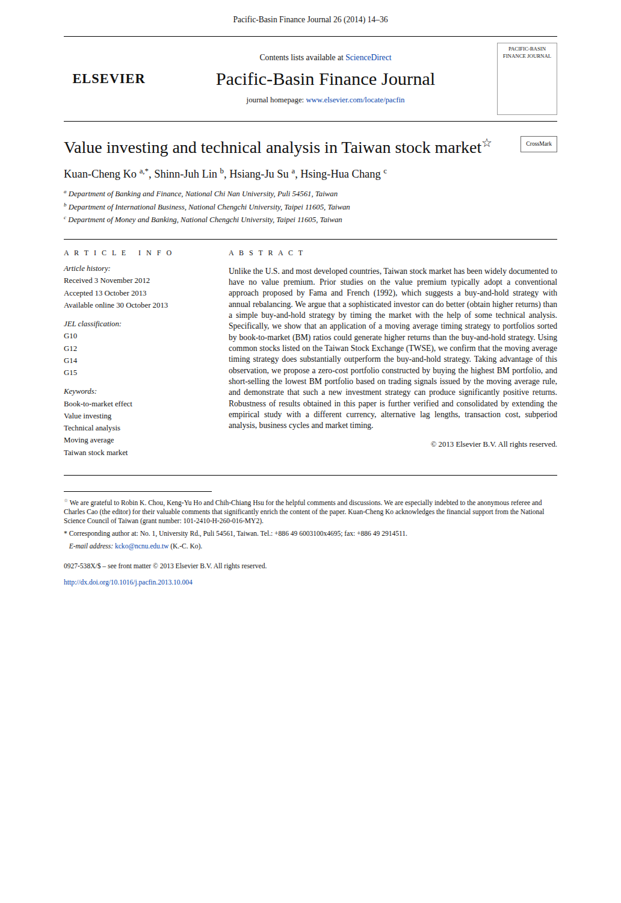Pacific-Basin Finance Journal 26 (2014) 14–36
ELSEVIER
Contents lists available at ScienceDirect
Pacific-Basin Finance Journal
journal homepage: www.elsevier.com/locate/pacfin
PACIFIC-BASIN FINANCE JOURNAL
CrossMark
Value investing and technical analysis in Taiwan stock market☆
Kuan-Cheng Ko a,*, Shinn-Juh Lin b, Hsiang-Ju Su a, Hsing-Hua Chang c
a Department of Banking and Finance, National Chi Nan University, Puli 54561, Taiwan
b Department of International Business, National Chengchi University, Taipei 11605, Taiwan
c Department of Money and Banking, National Chengchi University, Taipei 11605, Taiwan
A R T I C L E I N F O
Article history:
Received 3 November 2012
Accepted 13 October 2013
Available online 30 October 2013
JEL classification:
G10
G12
G14
G15
Keywords:
Book-to-market effect
Value investing
Technical analysis
Moving average
Taiwan stock market
A B S T R A C T
Unlike the U.S. and most developed countries, Taiwan stock market has been widely documented to have no value premium. Prior studies on the value premium typically adopt a conventional approach proposed by Fama and French (1992), which suggests a buy-and-hold strategy with annual rebalancing. We argue that a sophisticated investor can do better (obtain higher returns) than a simple buy-and-hold strategy by timing the market with the help of some technical analysis. Specifically, we show that an application of a moving average timing strategy to portfolios sorted by book-to-market (BM) ratios could generate higher returns than the buy-and-hold strategy. Using common stocks listed on the Taiwan Stock Exchange (TWSE), we confirm that the moving average timing strategy does substantially outperform the buy-and-hold strategy. Taking advantage of this observation, we propose a zero-cost portfolio constructed by buying the highest BM portfolio, and short-selling the lowest BM portfolio based on trading signals issued by the moving average rule, and demonstrate that such a new investment strategy can produce significantly positive returns. Robustness of results obtained in this paper is further verified and consolidated by extending the empirical study with a different currency, alternative lag lengths, transaction cost, subperiod analysis, business cycles and market timing.
© 2013 Elsevier B.V. All rights reserved.
☆ We are grateful to Robin K. Chou, Keng-Yu Ho and Chih-Chiang Hsu for the helpful comments and discussions. We are especially indebted to the anonymous referee and Charles Cao (the editor) for their valuable comments that significantly enrich the content of the paper. Kuan-Cheng Ko acknowledges the financial support from the National Science Council of Taiwan (grant number: 101-2410-H-260-016-MY2).
* Corresponding author at: No. 1, University Rd., Puli 54561, Taiwan. Tel.: +886 49 6003100x4695; fax: +886 49 2914511.
E-mail address: kcko@ncnu.edu.tw (K.-C. Ko).
0927-538X/$ – see front matter © 2013 Elsevier B.V. All rights reserved.
http://dx.doi.org/10.1016/j.pacfin.2013.10.004